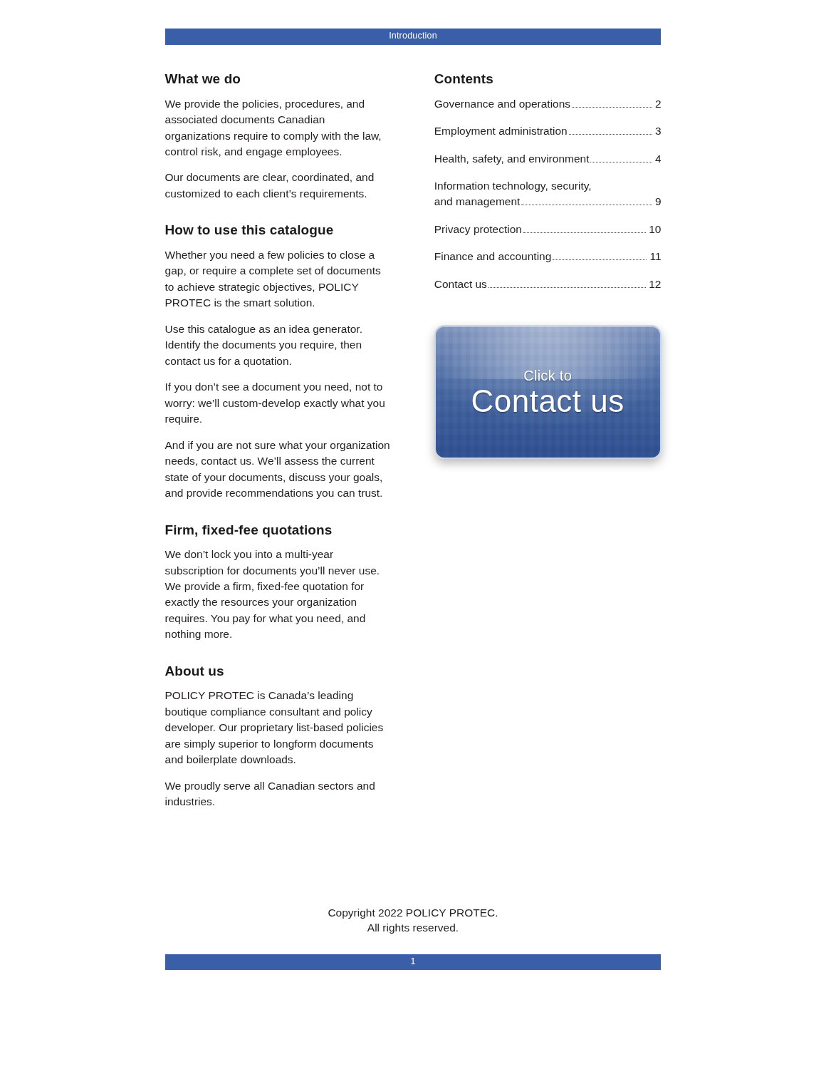Introduction
What we do
We provide the policies, procedures, and associated documents Canadian organizations require to comply with the law, control risk, and engage employees.
Our documents are clear, coordinated, and customized to each client’s requirements.
How to use this catalogue
Whether you need a few policies to close a gap, or require a complete set of documents to achieve strategic objectives, POLICY PROTEC is the smart solution.
Use this catalogue as an idea generator. Identify the documents you require, then contact us for a quotation.
If you don’t see a document you need, not to worry: we’ll custom-develop exactly what you require.
And if you are not sure what your organization needs, contact us. We’ll assess the current state of your documents, discuss your goals, and provide recommendations you can trust.
Firm, fixed-fee quotations
We don’t lock you into a multi-year subscription for documents you’ll never use. We provide a firm, fixed-fee quotation for exactly the resources your organization requires. You pay for what you need, and nothing more.
About us
POLICY PROTEC is Canada’s leading boutique compliance consultant and policy developer. Our proprietary list-based policies are simply superior to longform documents and boilerplate downloads.
We proudly serve all Canadian sectors and industries.
Contents
Governance and operations 2
Employment administration 3
Health, safety, and environment 4
Information technology, security, and management 9
Privacy protection 10
Finance and accounting 11
Contact us 12
Click to Contact us
Copyright 2022 POLICY PROTEC.
All rights reserved.
1